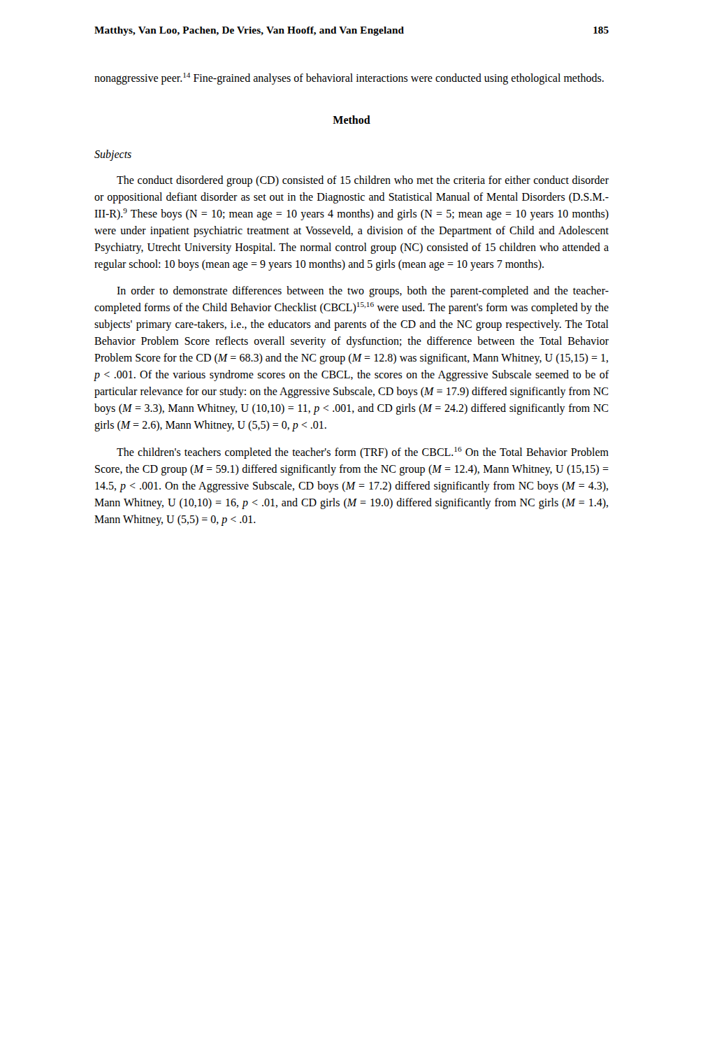Matthys, Van Loo, Pachen, De Vries, Van Hooff, and Van Engeland 185
nonaggressive peer.14 Fine-grained analyses of behavioral interactions were conducted using ethological methods.
Method
Subjects
The conduct disordered group (CD) consisted of 15 children who met the criteria for either conduct disorder or oppositional defiant disorder as set out in the Diagnostic and Statistical Manual of Mental Disorders (D.S.M.-III-R).9 These boys (N = 10; mean age = 10 years 4 months) and girls (N = 5; mean age = 10 years 10 months) were under inpatient psychiatric treatment at Vosseveld, a division of the Department of Child and Adolescent Psychiatry, Utrecht University Hospital. The normal control group (NC) consisted of 15 children who attended a regular school: 10 boys (mean age = 9 years 10 months) and 5 girls (mean age = 10 years 7 months).
In order to demonstrate differences between the two groups, both the parent-completed and the teacher-completed forms of the Child Behavior Checklist (CBCL)15,16 were used. The parent's form was completed by the subjects' primary care-takers, i.e., the educators and parents of the CD and the NC group respectively. The Total Behavior Problem Score reflects overall severity of dysfunction; the difference between the Total Behavior Problem Score for the CD (M = 68.3) and the NC group (M = 12.8) was significant, Mann Whitney, U (15,15) = 1, p < .001. Of the various syndrome scores on the CBCL, the scores on the Aggressive Subscale seemed to be of particular relevance for our study: on the Aggressive Subscale, CD boys (M = 17.9) differed significantly from NC boys (M = 3.3), Mann Whitney, U (10,10) = 11, p < .001, and CD girls (M = 24.2) differed significantly from NC girls (M = 2.6), Mann Whitney, U (5,5) = 0, p < .01.
The children's teachers completed the teacher's form (TRF) of the CBCL.16 On the Total Behavior Problem Score, the CD group (M = 59.1) differed significantly from the NC group (M = 12.4), Mann Whitney, U (15,15) = 14.5, p < .001. On the Aggressive Subscale, CD boys (M = 17.2) differed significantly from NC boys (M = 4.3), Mann Whitney, U (10,10) = 16, p < .01, and CD girls (M = 19.0) differed significantly from NC girls (M = 1.4), Mann Whitney, U (5,5) = 0, p < .01.